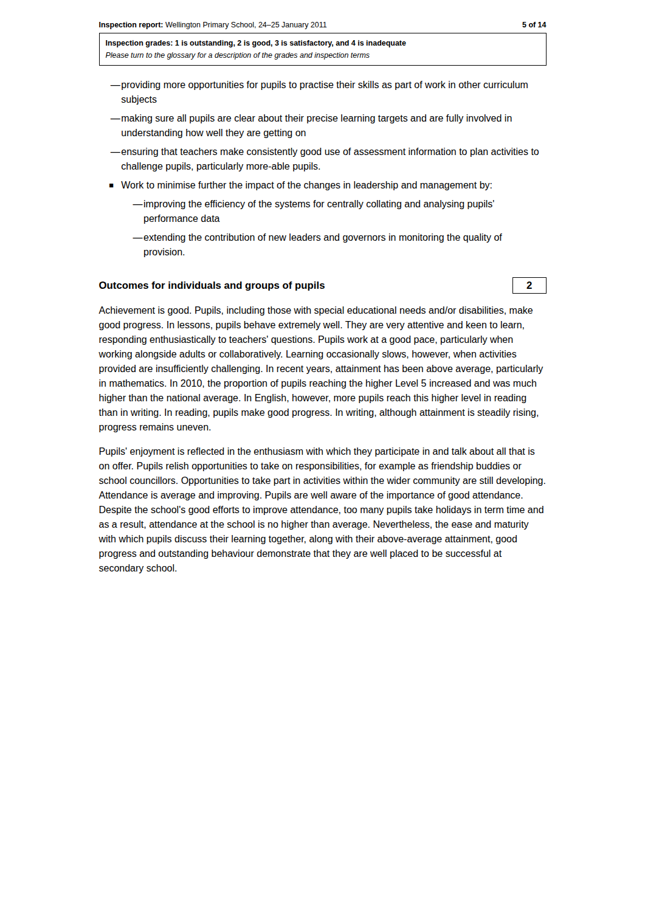Inspection report: Wellington Primary School, 24–25 January 2011
5 of 14
Inspection grades: 1 is outstanding, 2 is good, 3 is satisfactory, and 4 is inadequate
Please turn to the glossary for a description of the grades and inspection terms
providing more opportunities for pupils to practise their skills as part of work in other curriculum subjects
making sure all pupils are clear about their precise learning targets and are fully involved in understanding how well they are getting on
ensuring that teachers make consistently good use of assessment information to plan activities to challenge pupils, particularly more-able pupils.
Work to minimise further the impact of the changes in leadership and management by:
improving the efficiency of the systems for centrally collating and analysing pupils' performance data
extending the contribution of new leaders and governors in monitoring the quality of provision.
Outcomes for individuals and groups of pupils
2
Achievement is good. Pupils, including those with special educational needs and/or disabilities, make good progress. In lessons, pupils behave extremely well. They are very attentive and keen to learn, responding enthusiastically to teachers' questions. Pupils work at a good pace, particularly when working alongside adults or collaboratively. Learning occasionally slows, however, when activities provided are insufficiently challenging. In recent years, attainment has been above average, particularly in mathematics. In 2010, the proportion of pupils reaching the higher Level 5 increased and was much higher than the national average. In English, however, more pupils reach this higher level in reading than in writing. In reading, pupils make good progress. In writing, although attainment is steadily rising, progress remains uneven.
Pupils' enjoyment is reflected in the enthusiasm with which they participate in and talk about all that is on offer. Pupils relish opportunities to take on responsibilities, for example as friendship buddies or school councillors. Opportunities to take part in activities within the wider community are still developing. Attendance is average and improving. Pupils are well aware of the importance of good attendance. Despite the school's good efforts to improve attendance, too many pupils take holidays in term time and as a result, attendance at the school is no higher than average. Nevertheless, the ease and maturity with which pupils discuss their learning together, along with their above-average attainment, good progress and outstanding behaviour demonstrate that they are well placed to be successful at secondary school.